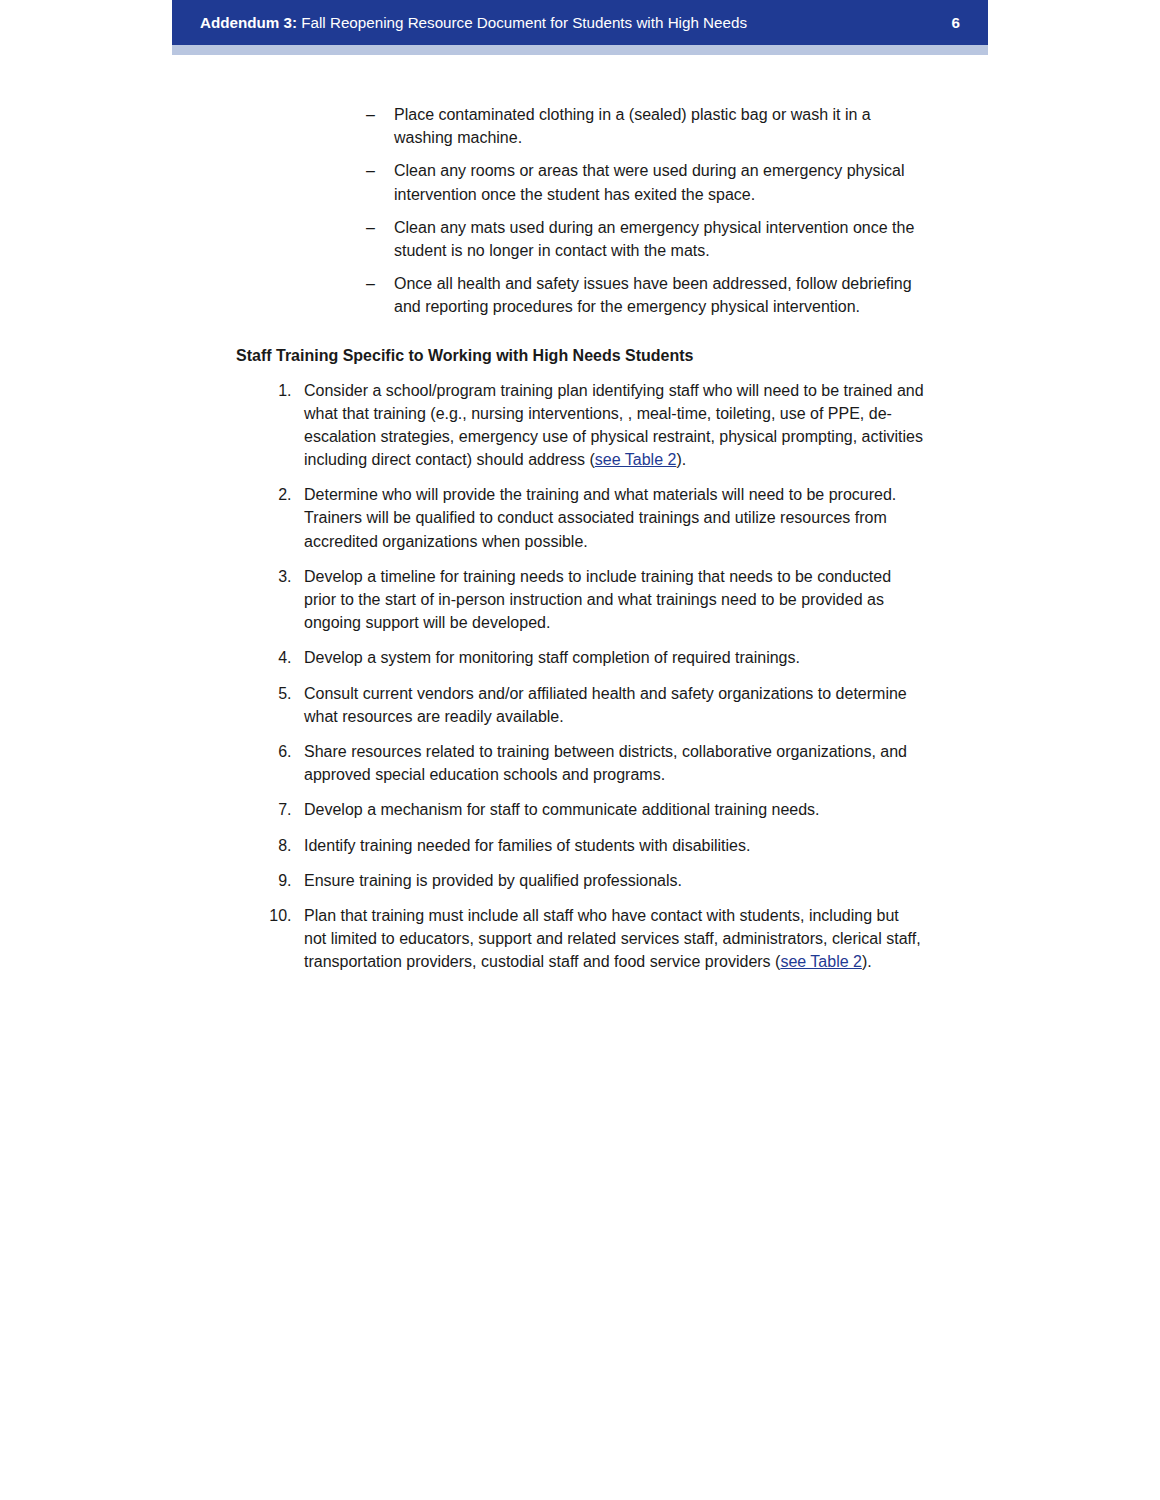Addendum 3: Fall Reopening Resource Document for Students with High Needs
6
Place contaminated clothing in a (sealed) plastic bag or wash it in a washing machine.
Clean any rooms or areas that were used during an emergency physical intervention once the student has exited the space.
Clean any mats used during an emergency physical intervention once the student is no longer in contact with the mats.
Once all health and safety issues have been addressed, follow debriefing and reporting procedures for the emergency physical intervention.
Staff Training Specific to Working with High Needs Students
Consider a school/program training plan identifying staff who will need to be trained and what that training (e.g., nursing interventions, , meal-time, toileting, use of PPE, de-escalation strategies, emergency use of physical restraint, physical prompting, activities including direct contact) should address (see Table 2).
Determine who will provide the training and what materials will need to be procured. Trainers will be qualified to conduct associated trainings and utilize resources from accredited organizations when possible.
Develop a timeline for training needs to include training that needs to be conducted prior to the start of in-person instruction and what trainings need to be provided as ongoing support will be developed.
Develop a system for monitoring staff completion of required trainings.
Consult current vendors and/or affiliated health and safety organizations to determine what resources are readily available.
Share resources related to training between districts, collaborative organizations, and approved special education schools and programs.
Develop a mechanism for staff to communicate additional training needs.
Identify training needed for families of students with disabilities.
Ensure training is provided by qualified professionals.
Plan that training must include all staff who have contact with students, including but not limited to educators, support and related services staff, administrators, clerical staff, transportation providers, custodial staff and food service providers (see Table 2).